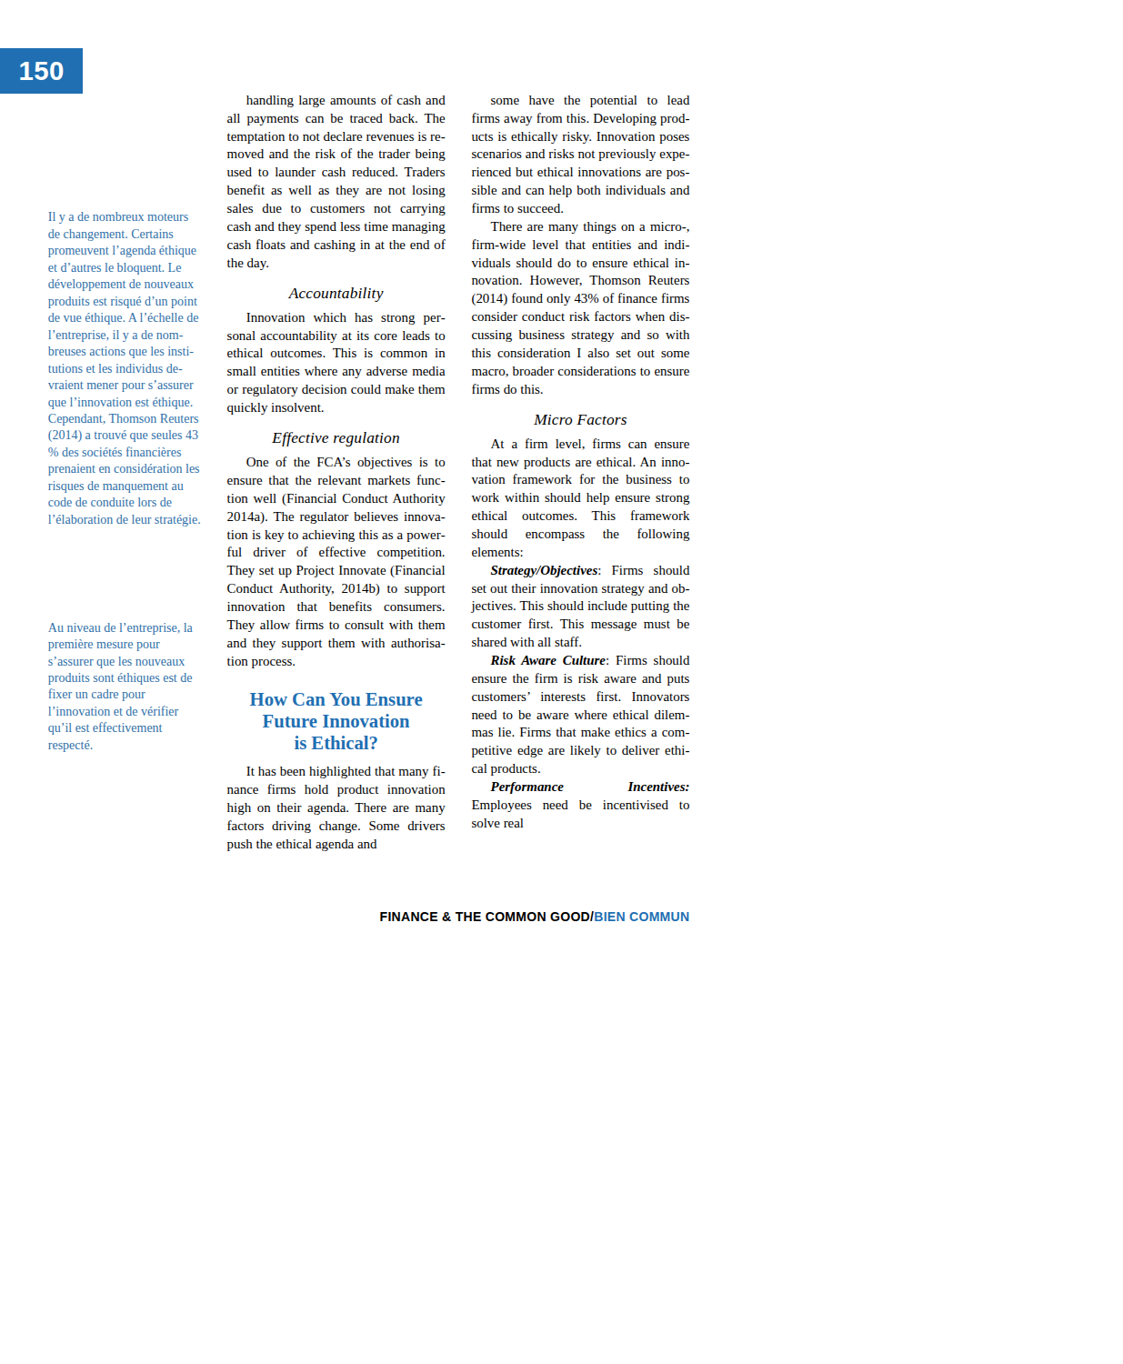150
Il y a de nombreux moteurs de changement. Certains promeuvent l’agenda éthique et d’autres le bloquent. Le développement de nouveaux produits est risqué d’un point de vue éthique. A l’échelle de l’entreprise, il y a de nombreuses actions que les institutions et les individus devraient mener pour s’assurer que l’innovation est éthique. Cependant, Thomson Reuters (2014) a trouvé que seules 43 % des sociétés financières prenaient en considération les risques de manquement au code de conduite lors de l’élaboration de leur stratégie.
Au niveau de l’entreprise, la première mesure pour s’assurer que les nouveaux produits sont éthiques est de fixer un cadre pour l’innovation et de vérifier qu’il est effectivement respecté.
handling large amounts of cash and all payments can be traced back. The temptation to not declare revenues is removed and the risk of the trader being used to launder cash reduced. Traders benefit as well as they are not losing sales due to customers not carrying cash and they spend less time managing cash floats and cashing in at the end of the day.
Accountability
Innovation which has strong personal accountability at its core leads to ethical outcomes. This is common in small entities where any adverse media or regulatory decision could make them quickly insolvent.
Effective regulation
One of the FCA’s objectives is to ensure that the relevant markets function well (Financial Conduct Authority 2014a). The regulator believes innovation is key to achieving this as a powerful driver of effective competition. They set up Project Innovate (Financial Conduct Authority, 2014b) to support innovation that benefits consumers. They allow firms to consult with them and they support them with authorisation process.
How Can You Ensure
Future Innovation
is Ethical?
It has been highlighted that many finance firms hold product innovation high on their agenda. There are many factors driving change. Some drivers push the ethical agenda and
some have the potential to lead firms away from this. Developing products is ethically risky. Innovation poses scenarios and risks not previously experienced but ethical innovations are possible and can help both individuals and firms to succeed.
There are many things on a micro-, firm-wide level that entities and individuals should do to ensure ethical innovation. However, Thomson Reuters (2014) found only 43% of finance firms consider conduct risk factors when discussing business strategy and so with this consideration I also set out some macro, broader considerations to ensure firms do this.
Micro Factors
At a firm level, firms can ensure that new products are ethical. An innovation framework for the business to work within should help ensure strong ethical outcomes. This framework should encompass the following elements:
Strategy/Objectives: Firms should set out their innovation strategy and objectives. This should include putting the customer first. This message must be shared with all staff.
Risk Aware Culture: Firms should ensure the firm is risk aware and puts customers’ interests first. Innovators need to be aware where ethical dilemmas lie. Firms that make ethics a competitive edge are likely to deliver ethical products.
Performance Incentives: Employees need be incentivised to solve real
FINANCE & THE COMMON GOOD/BIEN COMMUN